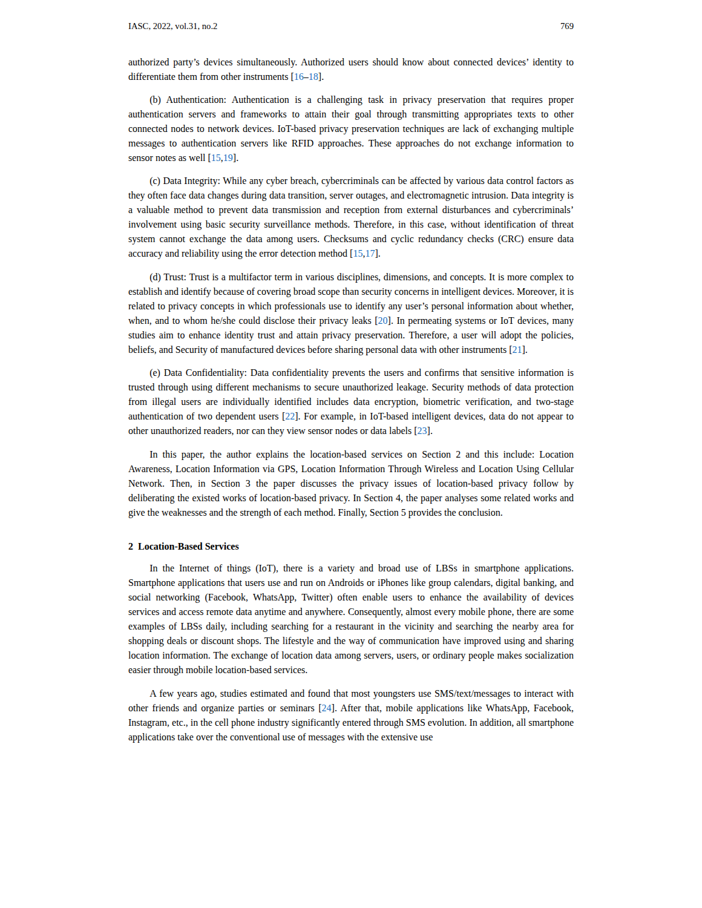IASC, 2022, vol.31, no.2 769
authorized party’s devices simultaneously. Authorized users should know about connected devices’ identity to differentiate them from other instruments [16–18].
(b) Authentication: Authentication is a challenging task in privacy preservation that requires proper authentication servers and frameworks to attain their goal through transmitting appropriates texts to other connected nodes to network devices. IoT-based privacy preservation techniques are lack of exchanging multiple messages to authentication servers like RFID approaches. These approaches do not exchange information to sensor notes as well [15,19].
(c) Data Integrity: While any cyber breach, cybercriminals can be affected by various data control factors as they often face data changes during data transition, server outages, and electromagnetic intrusion. Data integrity is a valuable method to prevent data transmission and reception from external disturbances and cybercriminals’ involvement using basic security surveillance methods. Therefore, in this case, without identification of threat system cannot exchange the data among users. Checksums and cyclic redundancy checks (CRC) ensure data accuracy and reliability using the error detection method [15,17].
(d) Trust: Trust is a multifactor term in various disciplines, dimensions, and concepts. It is more complex to establish and identify because of covering broad scope than security concerns in intelligent devices. Moreover, it is related to privacy concepts in which professionals use to identify any user’s personal information about whether, when, and to whom he/she could disclose their privacy leaks [20]. In permeating systems or IoT devices, many studies aim to enhance identity trust and attain privacy preservation. Therefore, a user will adopt the policies, beliefs, and Security of manufactured devices before sharing personal data with other instruments [21].
(e) Data Confidentiality: Data confidentiality prevents the users and confirms that sensitive information is trusted through using different mechanisms to secure unauthorized leakage. Security methods of data protection from illegal users are individually identified includes data encryption, biometric verification, and two-stage authentication of two dependent users [22]. For example, in IoT-based intelligent devices, data do not appear to other unauthorized readers, nor can they view sensor nodes or data labels [23].
In this paper, the author explains the location-based services on Section 2 and this include: Location Awareness, Location Information via GPS, Location Information Through Wireless and Location Using Cellular Network. Then, in Section 3 the paper discusses the privacy issues of location-based privacy follow by deliberating the existed works of location-based privacy. In Section 4, the paper analyses some related works and give the weaknesses and the strength of each method. Finally, Section 5 provides the conclusion.
2 Location-Based Services
In the Internet of things (IoT), there is a variety and broad use of LBSs in smartphone applications. Smartphone applications that users use and run on Androids or iPhones like group calendars, digital banking, and social networking (Facebook, WhatsApp, Twitter) often enable users to enhance the availability of devices services and access remote data anytime and anywhere. Consequently, almost every mobile phone, there are some examples of LBSs daily, including searching for a restaurant in the vicinity and searching the nearby area for shopping deals or discount shops. The lifestyle and the way of communication have improved using and sharing location information. The exchange of location data among servers, users, or ordinary people makes socialization easier through mobile location-based services.
A few years ago, studies estimated and found that most youngsters use SMS/text/messages to interact with other friends and organize parties or seminars [24]. After that, mobile applications like WhatsApp, Facebook, Instagram, etc., in the cell phone industry significantly entered through SMS evolution. In addition, all smartphone applications take over the conventional use of messages with the extensive use